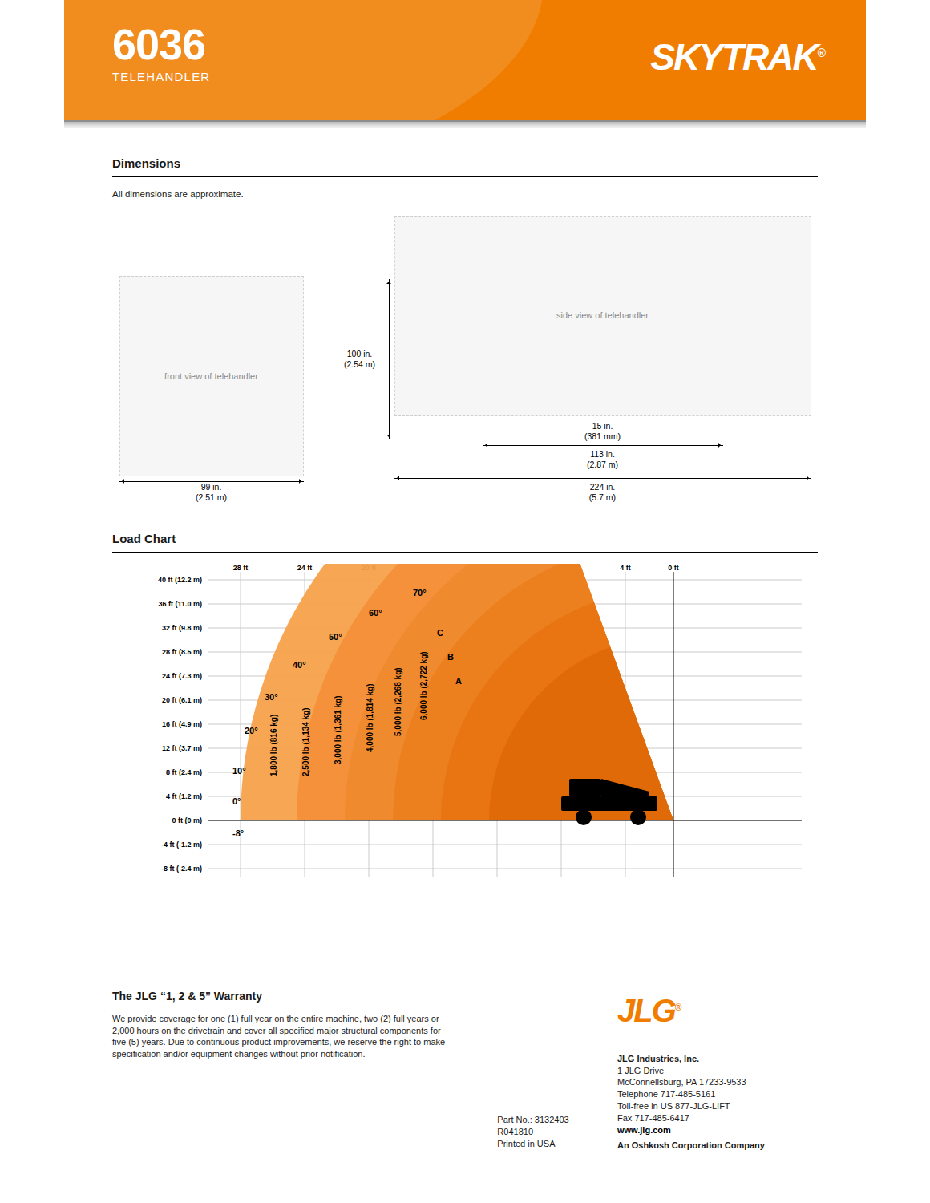6036
Telehandler
SKYTRAK®
Dimensions
All dimensions are approximate.
front view of telehandler
99 in.
(2.51 m)
100 in.
(2.54 m)
side view of telehandler
15 in.
(381 mm)
113 in.
(2.87 m)
224 in.
(5.7 m)
Load Chart
40 ft (12.2 m) 36 ft (11.0 m) 32 ft (9.8 m) 28 ft (8.5 m) 24 ft (7.3 m) 20 ft (6.1 m) 16 ft (4.9 m) 12 ft (3.7 m) 8 ft (2.4 m) 4 ft (1.2 m) 0 ft (0 m) -4 ft (-1.2 m) -8 ft (-2.4 m) 28 ft 24 ft 20 ft 16 ft 12 ft 8 ft 4 ft 0 ft 0° -8° 10° 20° 30° 40° 50° 60° 70° 1,800 lb (816 kg) 2,500 lb (1,134 kg) 3,000 lb (1,361 kg) 4,000 lb (1,814 kg) 5,000 lb (2,268 kg) 6,000 lb (2,722 kg) C B A
The JLG “1, 2 & 5” Warranty
We provide coverage for one (1) full year on the entire machine, two (2) full years or 2,000 hours on the drivetrain and cover all specified major structural components for five (5) years. Due to continuous product improvements, we reserve the right to make specification and/or equipment changes without prior notification.
Part No.: 3132403
R041810
Printed in USA
JLG®
JLG Industries, Inc. 1 JLG Drive
McConnellsburg, PA 17233-9533
Telephone 717-485-5161
Toll-free in US 877-JLG-LIFT
Fax 717-485-6417
www.jlg.com
An Oshkosh Corporation Company